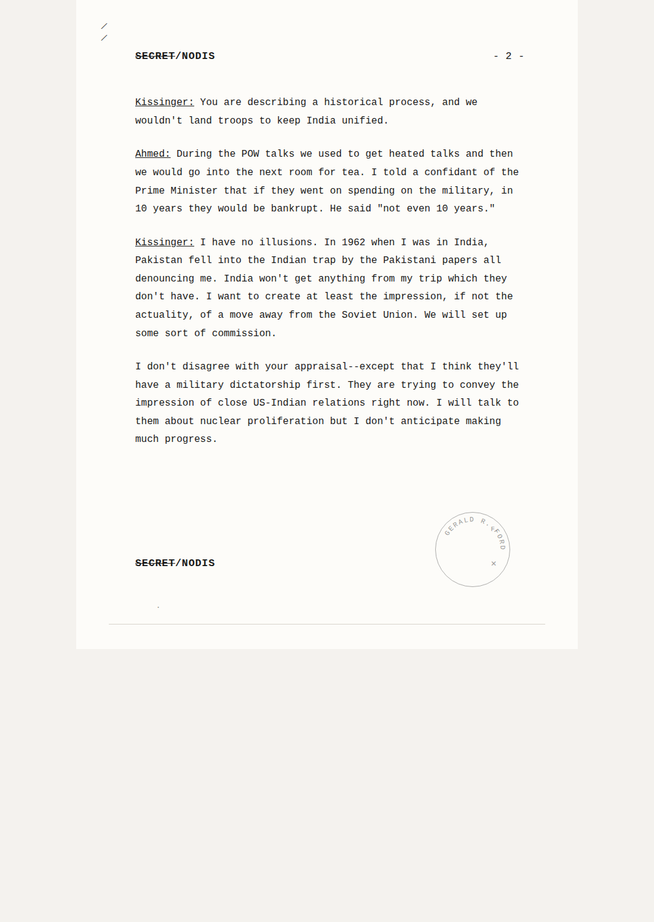⁄ ⁄
SECRET/NODIS - 2 -
Kissinger: You are describing a historical process, and we wouldn't land troops to keep India unified.
Ahmed: During the POW talks we used to get heated talks and then we would go into the next room for tea. I told a confidant of the Prime Minister that if they went on spending on the military, in 10 years they would be bankrupt. He said "not even 10 years."
Kissinger: I have no illusions. In 1962 when I was in India, Pakistan fell into the Indian trap by the Pakistani papers all denouncing me. India won't get anything from my trip which they don't have. I want to create at least the impression, if not the actuality, of a move away from the Soviet Union. We will set up some sort of commission.
I don't disagree with your appraisal--except that I think they'll have a military dictatorship first. They are trying to convey the impression of close US-Indian relations right now. I will talk to them about nuclear proliferation but I don't anticipate making much progress.
·
SECRET/NODIS
GERALD R. FORD
F.
✕